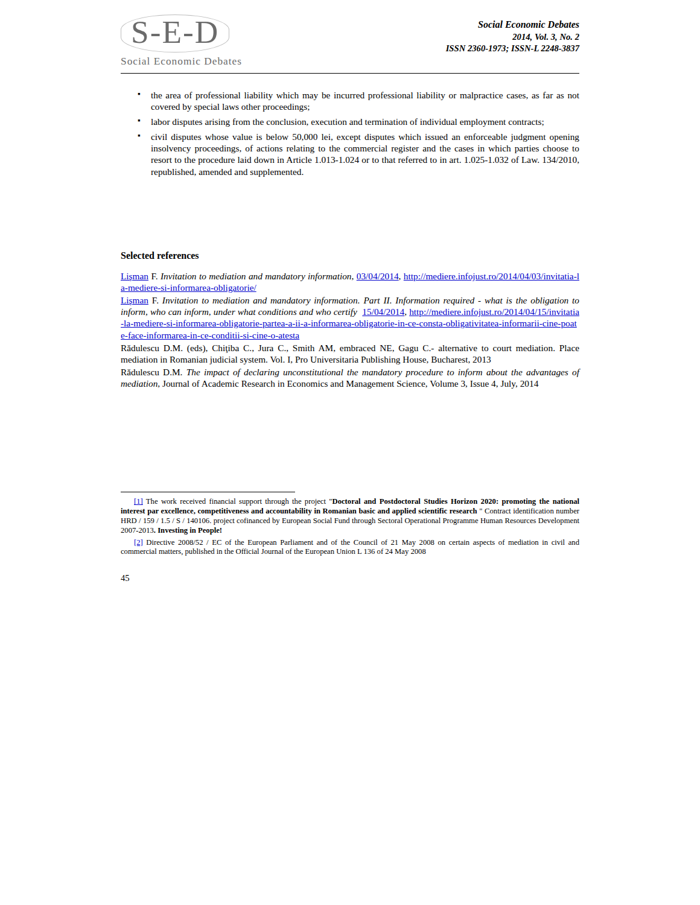S-E-D
Social Economic Debates
Social Economic Debates
2014, Vol. 3, No. 2
ISSN 2360-1973; ISSN-L 2248-3837
the area of professional liability which may be incurred professional liability or malpractice cases, as far as not covered by special laws other proceedings;
labor disputes arising from the conclusion, execution and termination of individual employment contracts;
civil disputes whose value is below 50,000 lei, except disputes which issued an enforceable judgment opening insolvency proceedings, of actions relating to the commercial register and the cases in which parties choose to resort to the procedure laid down in Article 1.013-1.024 or to that referred to in art. 1.025-1.032 of Law. 134/2010, republished, amended and supplemented.
Selected references
Lişman F. Invitation to mediation and mandatory information, 03/04/2014, http://mediere.infojust.ro/2014/04/03/invitatia-la-mediere-si-informarea-obligatorie/
Lişman F. Invitation to mediation and mandatory information. Part II. Information required - what is the obligation to inform, who can inform, under what conditions and who certify 15/04/2014, http://mediere.infojust.ro/2014/04/15/invitatia-la-mediere-si-informarea-obligatorie-partea-a-ii-a-informarea-obligatorie-in-ce-consta-obligativitatea-informarii-cine-poate-face-informarea-in-ce-conditii-si-cine-o-atesta
Rădulescu D.M. (eds), Chiţiba C., Jura C., Smith AM, embraced NE, Gagu C.- alternative to court mediation. Place mediation in Romanian judicial system. Vol. I, Pro Universitaria Publishing House, Bucharest, 2013
Rădulescu D.M. The impact of declaring unconstitutional the mandatory procedure to inform about the advantages of mediation, Journal of Academic Research in Economics and Management Science, Volume 3, Issue 4, July, 2014
[1] The work received financial support through the project "Doctoral and Postdoctoral Studies Horizon 2020: promoting the national interest par excellence, competitiveness and accountability in Romanian basic and applied scientific research " Contract identification number HRD / 159 / 1.5 / S / 140106. project cofinanced by European Social Fund through Sectoral Operational Programme Human Resources Development 2007-2013. Investing in People!
[2] Directive 2008/52 / EC of the European Parliament and of the Council of 21 May 2008 on certain aspects of mediation in civil and commercial matters, published in the Official Journal of the European Union L 136 of 24 May 2008
45